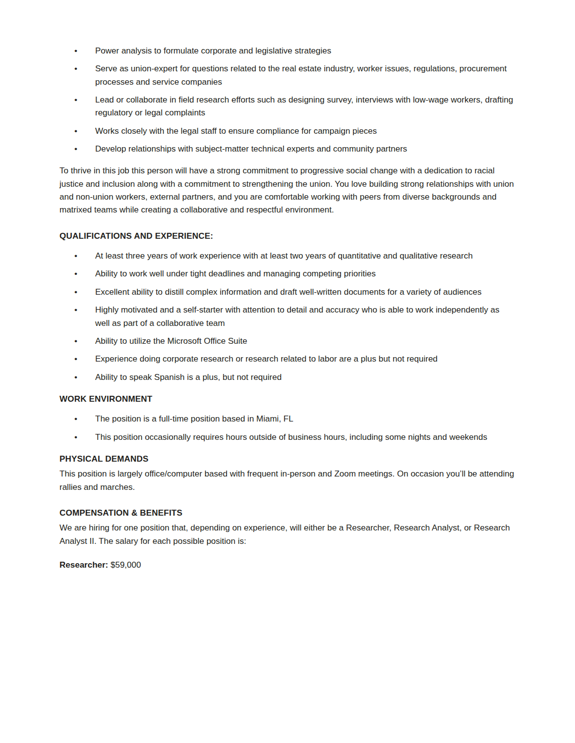Power analysis to formulate corporate and legislative strategies
Serve as union-expert for questions related to the real estate industry, worker issues, regulations, procurement processes and service companies
Lead or collaborate in field research efforts such as designing survey, interviews with low-wage workers, drafting regulatory or legal complaints
Works closely with the legal staff to ensure compliance for campaign pieces
Develop relationships with subject-matter technical experts and community partners
To thrive in this job this person will have a strong commitment to progressive social change with a dedication to racial justice and inclusion along with a commitment to strengthening the union. You love building strong relationships with union and non-union workers, external partners, and you are comfortable working with peers from diverse backgrounds and matrixed teams while creating a collaborative and respectful environment.
QUALIFICATIONS AND EXPERIENCE:
At least three years of work experience with at least two years of quantitative and qualitative research
Ability to work well under tight deadlines and managing competing priorities
Excellent ability to distill complex information and draft well-written documents for a variety of audiences
Highly motivated and a self-starter with attention to detail and accuracy who is able to work independently as well as part of a collaborative team
Ability to utilize the Microsoft Office Suite
Experience doing corporate research or research related to labor are a plus but not required
Ability to speak Spanish is a plus, but not required
WORK ENVIRONMENT
The position is a full-time position based in Miami, FL
This position occasionally requires hours outside of business hours, including some nights and weekends
PHYSICAL DEMANDS
This position is largely office/computer based with frequent in-person and Zoom meetings. On occasion you’ll be attending rallies and marches.
COMPENSATION & BENEFITS
We are hiring for one position that, depending on experience, will either be a Researcher, Research Analyst, or Research Analyst II. The salary for each possible position is:
Researcher: $59,000